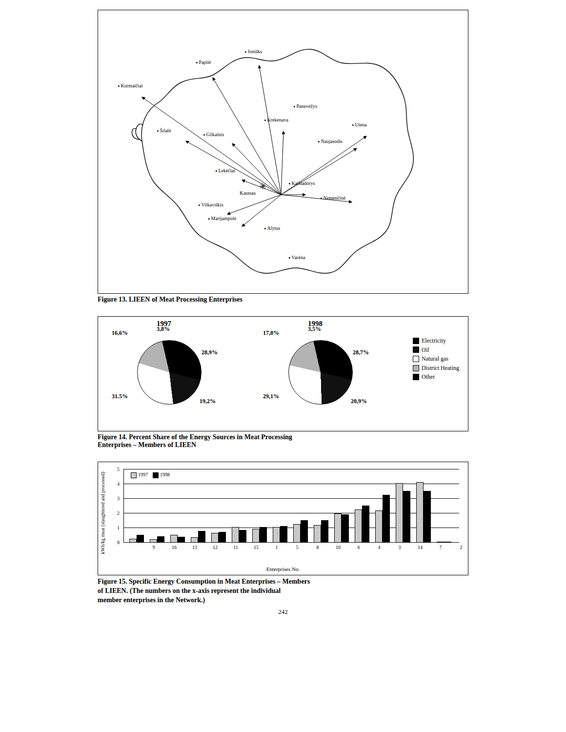Papilė Jonišks Kurmaičiai Panevėžys Krekenava Utena Šilalė Gilkainis Naujasodis Lekėčiai Kaišiadorys Nemenčinė Vilkaviškis Marijampolė Alytus Varėna Kaunas ✳
Figure 13. LIEEN of Meat Processing Enterprises
1997 1998
16,6% 3,8% 28,9% 19,2% 31.5%
17,8% 3,5% 28,7% 20,9% 29,1%
Electricity
Oil
Natural gas
District Heating
Other
Figure 14. Percent Share of the Energy Sources in Meat Processing
Enterprises – Members of LIEEN
kWh/kg meat (slaughtered and processed)
5 4 3 2 1 0
1997 1998
9
16
13
12
11
15
1
5
8
10
6
4
3
14
7
2
Enterprises No.
Figure 15. Specific Energy Consumption in Meat Enterprises – Members
of LIEEN. (The numbers on the x-axis represent the individual
member enterprises in the Network.)
242